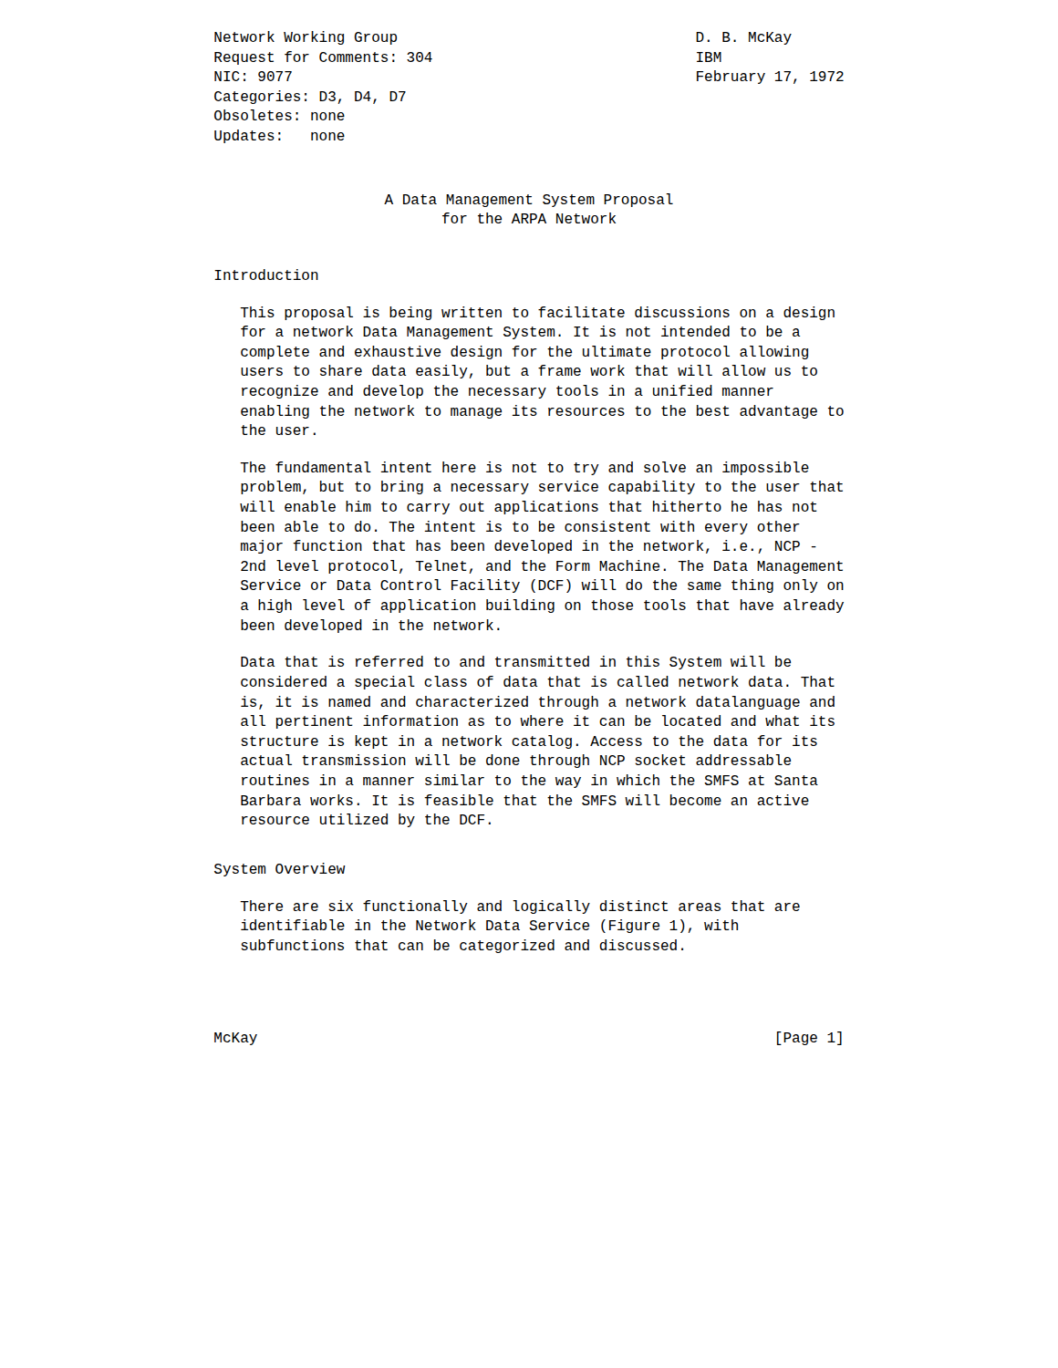Network Working Group
Request for Comments: 304
NIC: 9077
Categories: D3, D4, D7
Obsoletes: none
Updates:   none
D. B. McKay
IBM
February 17, 1972
A Data Management System Proposal
for the ARPA Network
Introduction
This proposal is being written to facilitate discussions on a design for a network Data Management System. It is not intended to be a complete and exhaustive design for the ultimate protocol allowing users to share data easily, but a frame work that will allow us to recognize and develop the necessary tools in a unified manner enabling the network to manage its resources to the best advantage to the user.
The fundamental intent here is not to try and solve an impossible problem, but to bring a necessary service capability to the user that will enable him to carry out applications that hitherto he has not been able to do. The intent is to be consistent with every other major function that has been developed in the network, i.e., NCP - 2nd level protocol, Telnet, and the Form Machine. The Data Management Service or Data Control Facility (DCF) will do the same thing only on a high level of application building on those tools that have already been developed in the network.
Data that is referred to and transmitted in this System will be considered a special class of data that is called network data. That is, it is named and characterized through a network datalanguage and all pertinent information as to where it can be located and what its structure is kept in a network catalog. Access to the data for its actual transmission will be done through NCP socket addressable routines in a manner similar to the way in which the SMFS at Santa Barbara works. It is feasible that the SMFS will become an active resource utilized by the DCF.
System Overview
There are six functionally and logically distinct areas that are identifiable in the Network Data Service (Figure 1), with subfunctions that can be categorized and discussed.
McKay [Page 1]